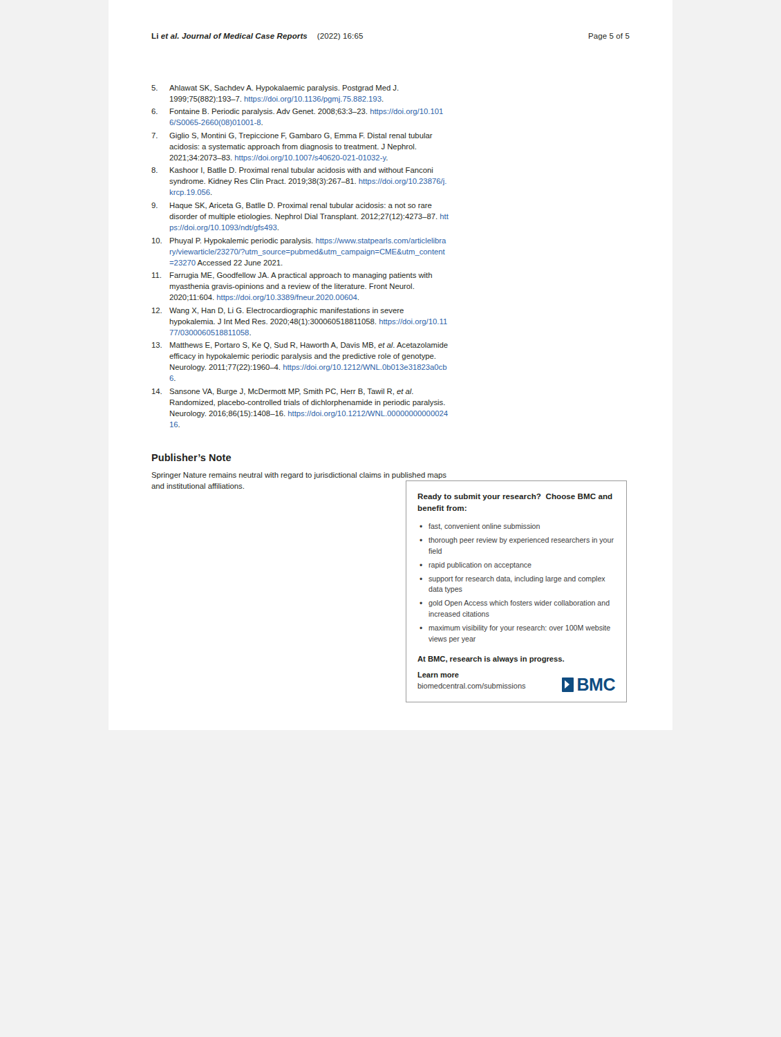Li et al. Journal of Medical Case Reports(2022) 16:65
Page 5 of 5
5. Ahlawat SK, Sachdev A. Hypokalaemic paralysis. Postgrad Med J. 1999;75(882):193–7. https://doi.org/10.1136/pgmj.75.882.193.
6. Fontaine B. Periodic paralysis. Adv Genet. 2008;63:3–23. https://doi.org/10.1016/S0065-2660(08)01001-8.
7. Giglio S, Montini G, Trepiccione F, Gambaro G, Emma F. Distal renal tubular acidosis: a systematic approach from diagnosis to treatment. J Nephrol. 2021;34:2073–83. https://doi.org/10.1007/s40620-021-01032-y.
8. Kashoor I, Batlle D. Proximal renal tubular acidosis with and without Fanconi syndrome. Kidney Res Clin Pract. 2019;38(3):267–81. https://doi.org/10.23876/j.krcp.19.056.
9. Haque SK, Ariceta G, Batlle D. Proximal renal tubular acidosis: a not so rare disorder of multiple etiologies. Nephrol Dial Transplant. 2012;27(12):4273–87. https://doi.org/10.1093/ndt/gfs493.
10. Phuyal P. Hypokalemic periodic paralysis. https://www.statpearls.com/articlelibrary/viewarticle/23270/?utm_source=pubmed&utm_campaign=CME&utm_content=23270 Accessed 22 June 2021.
11. Farrugia ME, Goodfellow JA. A practical approach to managing patients with myasthenia gravis-opinions and a review of the literature. Front Neurol. 2020;11:604. https://doi.org/10.3389/fneur.2020.00604.
12. Wang X, Han D, Li G. Electrocardiographic manifestations in severe hypokalemia. J Int Med Res. 2020;48(1):300060518811058. https://doi.org/10.1177/0300060518811058.
13. Matthews E, Portaro S, Ke Q, Sud R, Haworth A, Davis MB, et al. Acetazolamide efficacy in hypokalemic periodic paralysis and the predictive role of genotype. Neurology. 2011;77(22):1960–4. https://doi.org/10.1212/WNL.0b013e31823a0cb6.
14. Sansone VA, Burge J, McDermott MP, Smith PC, Herr B, Tawil R, et al. Randomized, placebo-controlled trials of dichlorphenamide in periodic paralysis. Neurology. 2016;86(15):1408–16. https://doi.org/10.1212/WNL.0000000000002416.
Publisher’s Note
Springer Nature remains neutral with regard to jurisdictional claims in published maps and institutional affiliations.
Ready to submit your research? Choose BMC and benefit from:
fast, convenient online submission
thorough peer review by experienced researchers in your field
rapid publication on acceptance
support for research data, including large and complex data types
gold Open Access which fosters wider collaboration and increased citations
maximum visibility for your research: over 100M website views per year
At BMC, research is always in progress.
Learn more biomedcentral.com/submissions
BMC